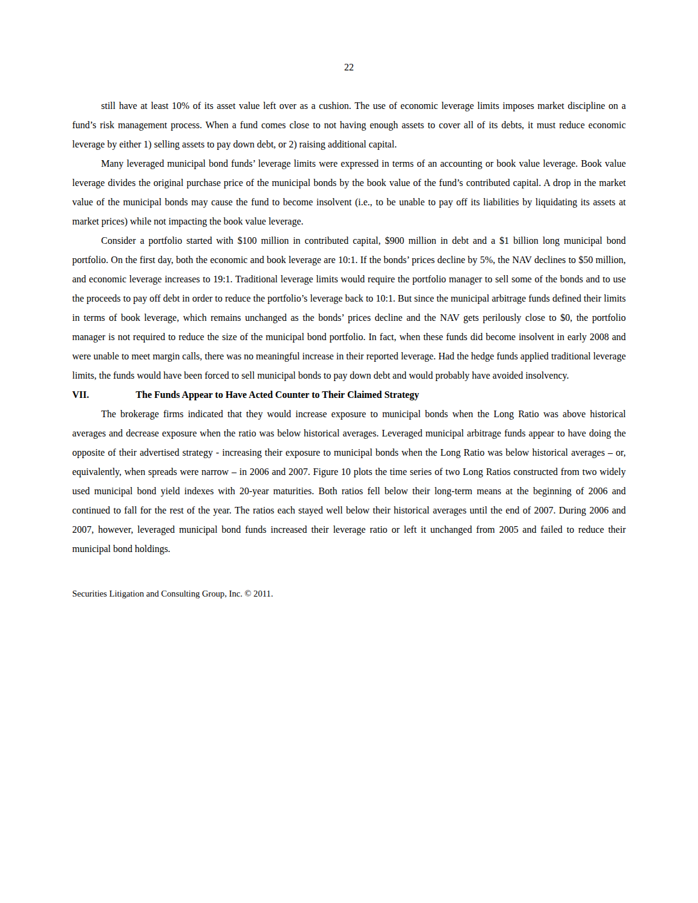22
still have at least 10% of its asset value left over as a cushion. The use of economic leverage limits imposes market discipline on a fund’s risk management process. When a fund comes close to not having enough assets to cover all of its debts, it must reduce economic leverage by either 1) selling assets to pay down debt, or 2) raising additional capital.
Many leveraged municipal bond funds’ leverage limits were expressed in terms of an accounting or book value leverage. Book value leverage divides the original purchase price of the municipal bonds by the book value of the fund’s contributed capital. A drop in the market value of the municipal bonds may cause the fund to become insolvent (i.e., to be unable to pay off its liabilities by liquidating its assets at market prices) while not impacting the book value leverage.
Consider a portfolio started with $100 million in contributed capital, $900 million in debt and a $1 billion long municipal bond portfolio. On the first day, both the economic and book leverage are 10:1. If the bonds’ prices decline by 5%, the NAV declines to $50 million, and economic leverage increases to 19:1. Traditional leverage limits would require the portfolio manager to sell some of the bonds and to use the proceeds to pay off debt in order to reduce the portfolio’s leverage back to 10:1. But since the municipal arbitrage funds defined their limits in terms of book leverage, which remains unchanged as the bonds’ prices decline and the NAV gets perilously close to $0, the portfolio manager is not required to reduce the size of the municipal bond portfolio. In fact, when these funds did become insolvent in early 2008 and were unable to meet margin calls, there was no meaningful increase in their reported leverage. Had the hedge funds applied traditional leverage limits, the funds would have been forced to sell municipal bonds to pay down debt and would probably have avoided insolvency.
VII. The Funds Appear to Have Acted Counter to Their Claimed Strategy
The brokerage firms indicated that they would increase exposure to municipal bonds when the Long Ratio was above historical averages and decrease exposure when the ratio was below historical averages. Leveraged municipal arbitrage funds appear to have doing the opposite of their advertised strategy - increasing their exposure to municipal bonds when the Long Ratio was below historical averages – or, equivalently, when spreads were narrow – in 2006 and 2007. Figure 10 plots the time series of two Long Ratios constructed from two widely used municipal bond yield indexes with 20-year maturities. Both ratios fell below their long-term means at the beginning of 2006 and continued to fall for the rest of the year. The ratios each stayed well below their historical averages until the end of 2007. During 2006 and 2007, however, leveraged municipal bond funds increased their leverage ratio or left it unchanged from 2005 and failed to reduce their municipal bond holdings.
Securities Litigation and Consulting Group, Inc. © 2011.